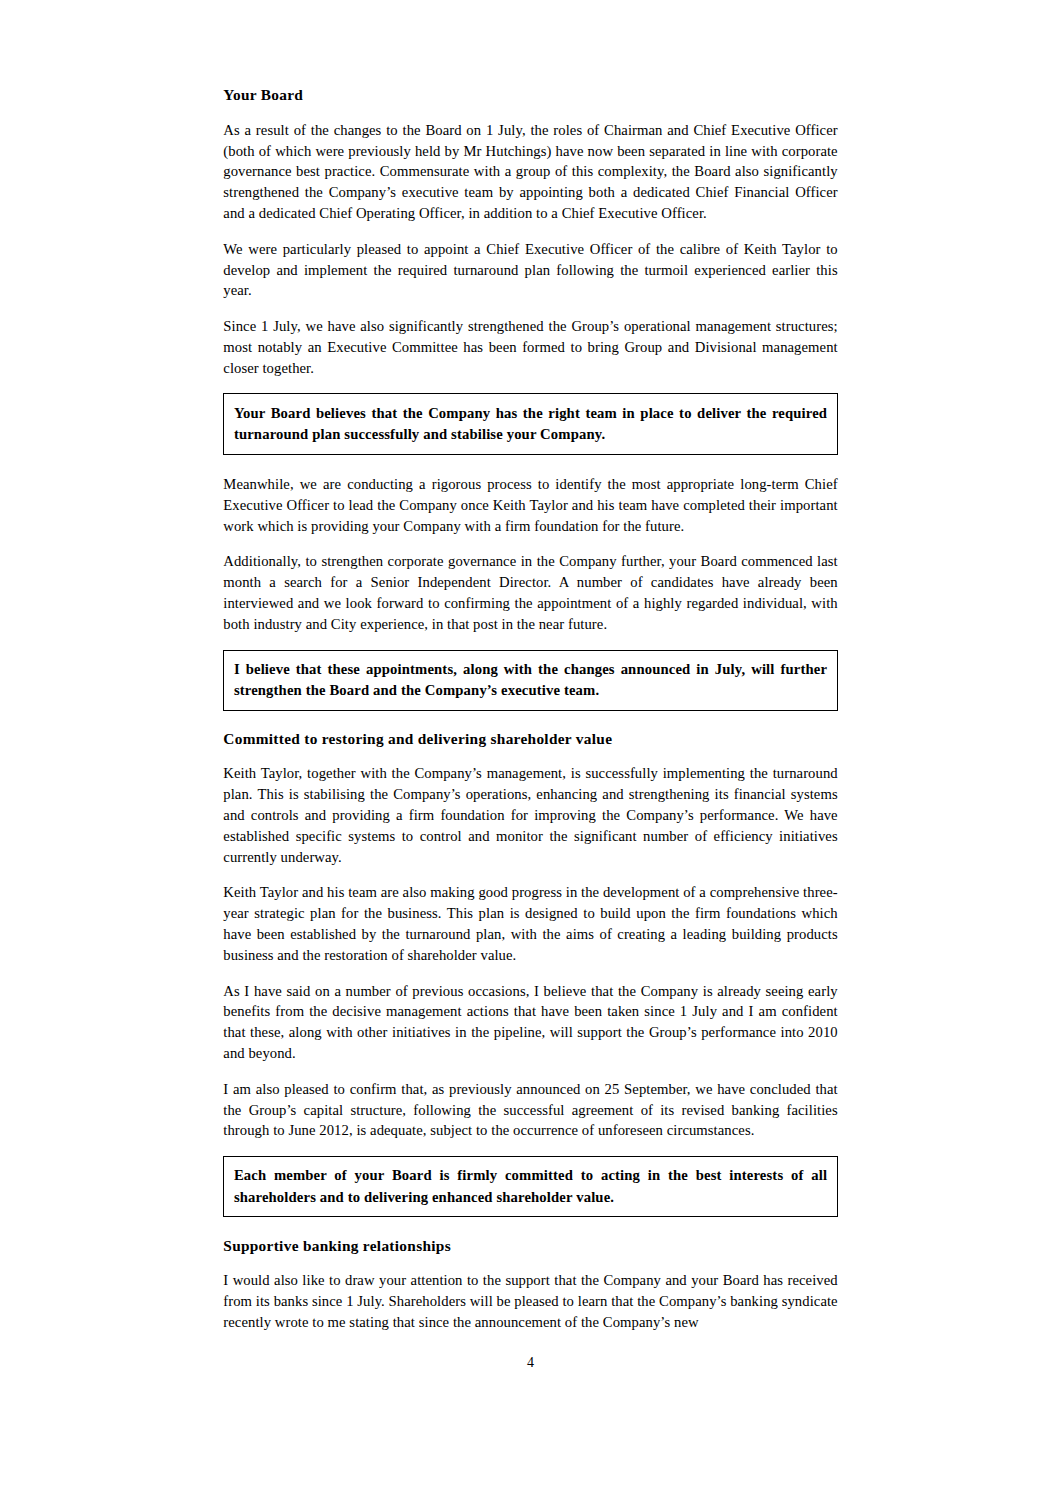Your Board
As a result of the changes to the Board on 1 July, the roles of Chairman and Chief Executive Officer (both of which were previously held by Mr Hutchings) have now been separated in line with corporate governance best practice. Commensurate with a group of this complexity, the Board also significantly strengthened the Company’s executive team by appointing both a dedicated Chief Financial Officer and a dedicated Chief Operating Officer, in addition to a Chief Executive Officer.
We were particularly pleased to appoint a Chief Executive Officer of the calibre of Keith Taylor to develop and implement the required turnaround plan following the turmoil experienced earlier this year.
Since 1 July, we have also significantly strengthened the Group’s operational management structures; most notably an Executive Committee has been formed to bring Group and Divisional management closer together.
Your Board believes that the Company has the right team in place to deliver the required turnaround plan successfully and stabilise your Company.
Meanwhile, we are conducting a rigorous process to identify the most appropriate long-term Chief Executive Officer to lead the Company once Keith Taylor and his team have completed their important work which is providing your Company with a firm foundation for the future.
Additionally, to strengthen corporate governance in the Company further, your Board commenced last month a search for a Senior Independent Director. A number of candidates have already been interviewed and we look forward to confirming the appointment of a highly regarded individual, with both industry and City experience, in that post in the near future.
I believe that these appointments, along with the changes announced in July, will further strengthen the Board and the Company’s executive team.
Committed to restoring and delivering shareholder value
Keith Taylor, together with the Company’s management, is successfully implementing the turnaround plan. This is stabilising the Company’s operations, enhancing and strengthening its financial systems and controls and providing a firm foundation for improving the Company’s performance. We have established specific systems to control and monitor the significant number of efficiency initiatives currently underway.
Keith Taylor and his team are also making good progress in the development of a comprehensive three-year strategic plan for the business. This plan is designed to build upon the firm foundations which have been established by the turnaround plan, with the aims of creating a leading building products business and the restoration of shareholder value.
As I have said on a number of previous occasions, I believe that the Company is already seeing early benefits from the decisive management actions that have been taken since 1 July and I am confident that these, along with other initiatives in the pipeline, will support the Group’s performance into 2010 and beyond.
I am also pleased to confirm that, as previously announced on 25 September, we have concluded that the Group’s capital structure, following the successful agreement of its revised banking facilities through to June 2012, is adequate, subject to the occurrence of unforeseen circumstances.
Each member of your Board is firmly committed to acting in the best interests of all shareholders and to delivering enhanced shareholder value.
Supportive banking relationships
I would also like to draw your attention to the support that the Company and your Board has received from its banks since 1 July. Shareholders will be pleased to learn that the Company’s banking syndicate recently wrote to me stating that since the announcement of the Company’s new
4